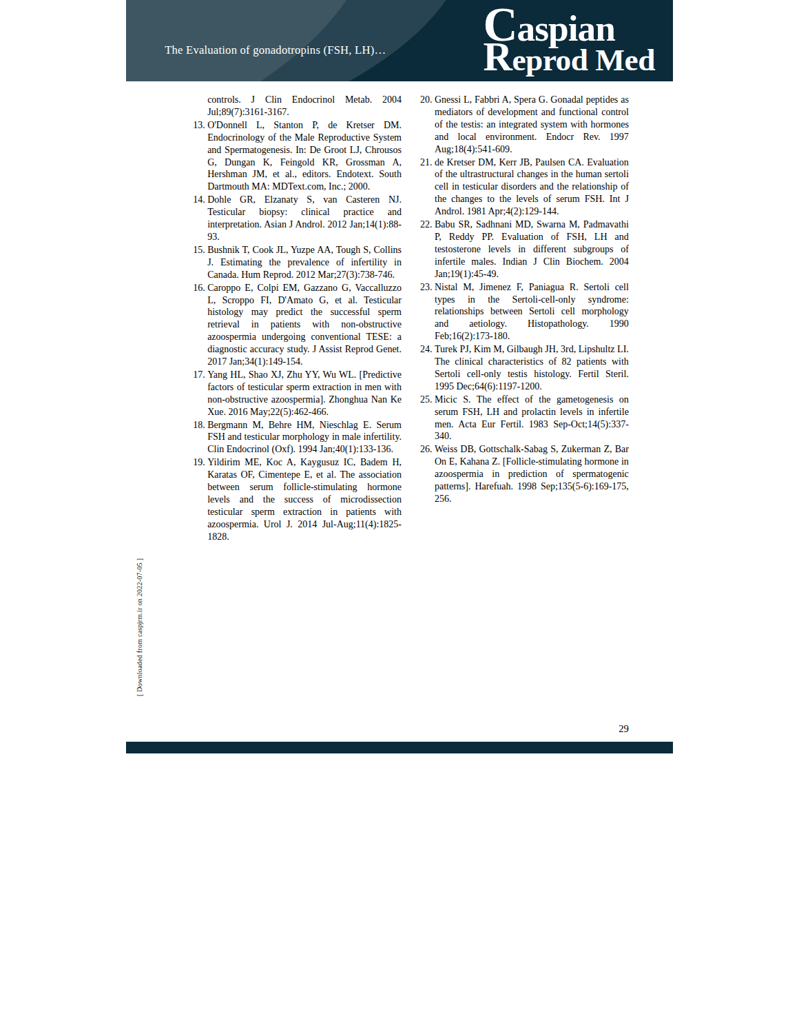The Evaluation of gonadotropins (FSH, LH)…
Caspian
Reprod Med
controls. J Clin Endocrinol Metab. 2004 Jul;89(7):3161-3167.
O'Donnell L, Stanton P, de Kretser DM. Endocrinology of the Male Reproductive System and Spermatogenesis. In: De Groot LJ, Chrousos G, Dungan K, Feingold KR, Grossman A, Hershman JM, et al., editors. Endotext. South Dartmouth MA: MDText.com, Inc.; 2000.
Dohle GR, Elzanaty S, van Casteren NJ. Testicular biopsy: clinical practice and interpretation. Asian J Androl. 2012 Jan;14(1):88-93.
Bushnik T, Cook JL, Yuzpe AA, Tough S, Collins J. Estimating the prevalence of infertility in Canada. Hum Reprod. 2012 Mar;27(3):738-746.
Caroppo E, Colpi EM, Gazzano G, Vaccalluzzo L, Scroppo FI, D'Amato G, et al. Testicular histology may predict the successful sperm retrieval in patients with non-obstructive azoospermia undergoing conventional TESE: a diagnostic accuracy study. J Assist Reprod Genet. 2017 Jan;34(1):149-154.
Yang HL, Shao XJ, Zhu YY, Wu WL. [Predictive factors of testicular sperm extraction in men with non-obstructive azoospermia]. Zhonghua Nan Ke Xue. 2016 May;22(5):462-466.
Bergmann M, Behre HM, Nieschlag E. Serum FSH and testicular morphology in male infertility. Clin Endocrinol (Oxf). 1994 Jan;40(1):133-136.
Yildirim ME, Koc A, Kaygusuz IC, Badem H, Karatas OF, Cimentepe E, et al. The association between serum follicle-stimulating hormone levels and the success of microdissection testicular sperm extraction in patients with azoospermia. Urol J. 2014 Jul-Aug;11(4):1825-1828.
Gnessi L, Fabbri A, Spera G. Gonadal peptides as mediators of development and functional control of the testis: an integrated system with hormones and local environment. Endocr Rev. 1997 Aug;18(4):541-609.
de Kretser DM, Kerr JB, Paulsen CA. Evaluation of the ultrastructural changes in the human sertoli cell in testicular disorders and the relationship of the changes to the levels of serum FSH. Int J Androl. 1981 Apr;4(2):129-144.
Babu SR, Sadhnani MD, Swarna M, Padmavathi P, Reddy PP. Evaluation of FSH, LH and testosterone levels in different subgroups of infertile males. Indian J Clin Biochem. 2004 Jan;19(1):45-49.
Nistal M, Jimenez F, Paniagua R. Sertoli cell types in the Sertoli-cell-only syndrome: relationships between Sertoli cell morphology and aetiology. Histopathology. 1990 Feb;16(2):173-180.
Turek PJ, Kim M, Gilbaugh JH, 3rd, Lipshultz LI. The clinical characteristics of 82 patients with Sertoli cell-only testis histology. Fertil Steril. 1995 Dec;64(6):1197-1200.
Micic S. The effect of the gametogenesis on serum FSH, LH and prolactin levels in infertile men. Acta Eur Fertil. 1983 Sep-Oct;14(5):337-340.
Weiss DB, Gottschalk-Sabag S, Zukerman Z, Bar On E, Kahana Z. [Follicle-stimulating hormone in azoospermia in prediction of spermatogenic patterns]. Harefuah. 1998 Sep;135(5-6):169-175, 256.
[ Downloaded from caspjrm.ir on 2022-07-05 ]
[ DOI: 10.22088/caspjrm.2.2.26 ]
29